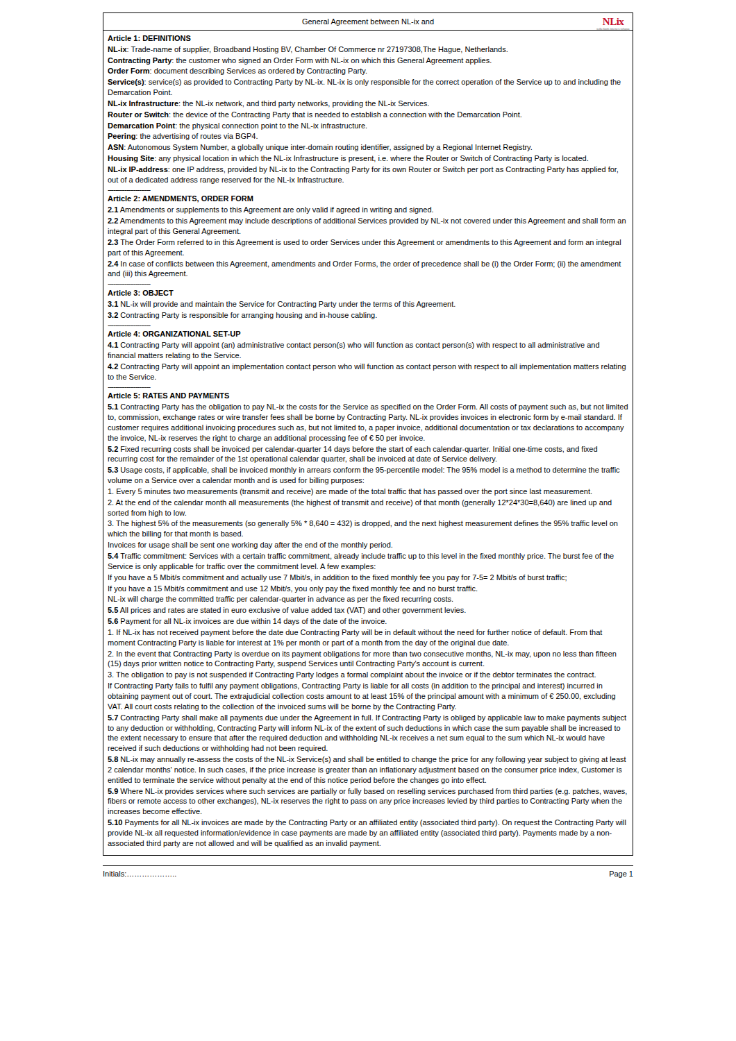General Agreement between NL-ix and NLix netherlands internet exchange
Article 1: DEFINITIONS
NL-ix: Trade-name of supplier, Broadband Hosting BV, Chamber Of Commerce nr 27197308,The Hague, Netherlands.
Contracting Party: the customer who signed an Order Form with NL-ix on which this General Agreement applies.
Order Form: document describing Services as ordered by Contracting Party.
Service(s): service(s) as provided to Contracting Party by NL-ix. NL-ix is only responsible for the correct operation of the Service up to and including the Demarcation Point.
NL-ix Infrastructure: the NL-ix network, and third party networks, providing the NL-ix Services.
Router or Switch: the device of the Contracting Party that is needed to establish a connection with the Demarcation Point.
Demarcation Point: the physical connection point to the NL-ix infrastructure.
Peering: the advertising of routes via BGP4.
ASN: Autonomous System Number, a globally unique inter-domain routing identifier, assigned by a Regional Internet Registry.
Housing Site: any physical location in which the NL-ix Infrastructure is present, i.e. where the Router or Switch of Contracting Party is located.
NL-ix IP-address: one IP address, provided by NL-ix to the Contracting Party for its own Router or Switch per port as Contracting Party has applied for, out of a dedicated address range reserved for the NL-ix Infrastructure.
-----------------------
Article 2: AMENDMENTS, ORDER FORM
2.1 Amendments or supplements to this Agreement are only valid if agreed in writing and signed.
2.2 Amendments to this Agreement may include descriptions of additional Services provided by NL-ix not covered under this Agreement and shall form an integral part of this General Agreement.
2.3 The Order Form referred to in this Agreement is used to order Services under this Agreement or amendments to this Agreement and form an integral part of this Agreement.
2.4 In case of conflicts between this Agreement, amendments and Order Forms, the order of precedence shall be (i) the Order Form; (ii) the amendment and (iii) this Agreement.
-----------------------
Article 3: OBJECT
3.1 NL-ix will provide and maintain the Service for Contracting Party under the terms of this Agreement.
3.2 Contracting Party is responsible for arranging housing and in-house cabling.
-----------------------
Article 4: ORGANIZATIONAL SET-UP
4.1 Contracting Party will appoint (an) administrative contact person(s) who will function as contact person(s) with respect to all administrative and financial matters relating to the Service.
4.2 Contracting Party will appoint an implementation contact person who will function as contact person with respect to all implementation matters relating to the Service.
-----------------------
Article 5: RATES AND PAYMENTS
5.1 Contracting Party has the obligation to pay NL-ix the costs for the Service as specified on the Order Form. All costs of payment such as, but not limited to, commission, exchange rates or wire transfer fees shall be borne by Contracting Party. NL-ix provides invoices in electronic form by e-mail standard. If customer requires additional invoicing procedures such as, but not limited to, a paper invoice, additional documentation or tax declarations to accompany the invoice, NL-ix reserves the right to charge an additional processing fee of € 50 per invoice.
5.2 Fixed recurring costs shall be invoiced per calendar-quarter 14 days before the start of each calendar-quarter. Initial one-time costs, and fixed recurring cost for the remainder of the 1st operational calendar quarter, shall be invoiced at date of Service delivery.
5.3 Usage costs, if applicable, shall be invoiced monthly in arrears conform the 95-percentile model: The 95% model is a method to determine the traffic volume on a Service over a calendar month and is used for billing purposes:
1. Every 5 minutes two measurements (transmit and receive) are made of the total traffic that has passed over the port since last measurement.
2. At the end of the calendar month all measurements (the highest of transmit and receive) of that month (generally 12*24*30=8,640) are lined up and sorted from high to low.
3. The highest 5% of the measurements (so generally 5% * 8,640 = 432) is dropped, and the next highest measurement defines the 95% traffic level on which the billing for that month is based.
Invoices for usage shall be sent one working day after the end of the monthly period.
5.4 Traffic commitment: Services with a certain traffic commitment, already include traffic up to this level in the fixed monthly price. The burst fee of the Service is only applicable for traffic over the commitment level. A few examples:
If you have a 5 Mbit/s commitment and actually use 7 Mbit/s, in addition to the fixed monthly fee you pay for 7-5= 2 Mbit/s of burst traffic;
If you have a 15 Mbit/s commitment and use 12 Mbit/s, you only pay the fixed monthly fee and no burst traffic.
NL-ix will charge the committed traffic per calendar-quarter in advance as per the fixed recurring costs.
5.5 All prices and rates are stated in euro exclusive of value added tax (VAT) and other government levies.
5.6 Payment for all NL-ix invoices are due within 14 days of the date of the invoice.
1. If NL-ix has not received payment before the date due Contracting Party will be in default without the need for further notice of default. From that moment Contracting Party is liable for interest at 1% per month or part of a month from the day of the original due date.
2. In the event that Contracting Party is overdue on its payment obligations for more than two consecutive months, NL-ix may, upon no less than fifteen (15) days prior written notice to Contracting Party, suspend Services until Contracting Party's account is current.
3. The obligation to pay is not suspended if Contracting Party lodges a formal complaint about the invoice or if the debtor terminates the contract.
If Contracting Party fails to fulfil any payment obligations, Contracting Party is liable for all costs (in addition to the principal and interest) incurred in obtaining payment out of court. The extrajudicial collection costs amount to at least 15% of the principal amount with a minimum of € 250.00, excluding VAT. All court costs relating to the collection of the invoiced sums will be borne by the Contracting Party.
5.7 Contracting Party shall make all payments due under the Agreement in full. If Contracting Party is obliged by applicable law to make payments subject to any deduction or withholding, Contracting Party will inform NL-ix of the extent of such deductions in which case the sum payable shall be increased to the extent necessary to ensure that after the required deduction and withholding NL-ix receives a net sum equal to the sum which NL-ix would have received if such deductions or withholding had not been required.
5.8 NL-ix may annually re-assess the costs of the NL-ix Service(s) and shall be entitled to change the price for any following year subject to giving at least 2 calendar months' notice. In such cases, if the price increase is greater than an inflationary adjustment based on the consumer price index, Customer is entitled to terminate the service without penalty at the end of this notice period before the changes go into effect.
5.9 Where NL-ix provides services where such services are partially or fully based on reselling services purchased from third parties (e.g. patches, waves, fibers or remote access to other exchanges), NL-ix reserves the right to pass on any price increases levied by third parties to Contracting Party when the increases become effective.
5.10 Payments for all NL-ix invoices are made by the Contracting Party or an affiliated entity (associated third party). On request the Contracting Party will provide NL-ix all requested information/evidence in case payments are made by an affiliated entity (associated third party). Payments made by a non-associated third party are not allowed and will be qualified as an invalid payment.
Initials:……………….. Page 1